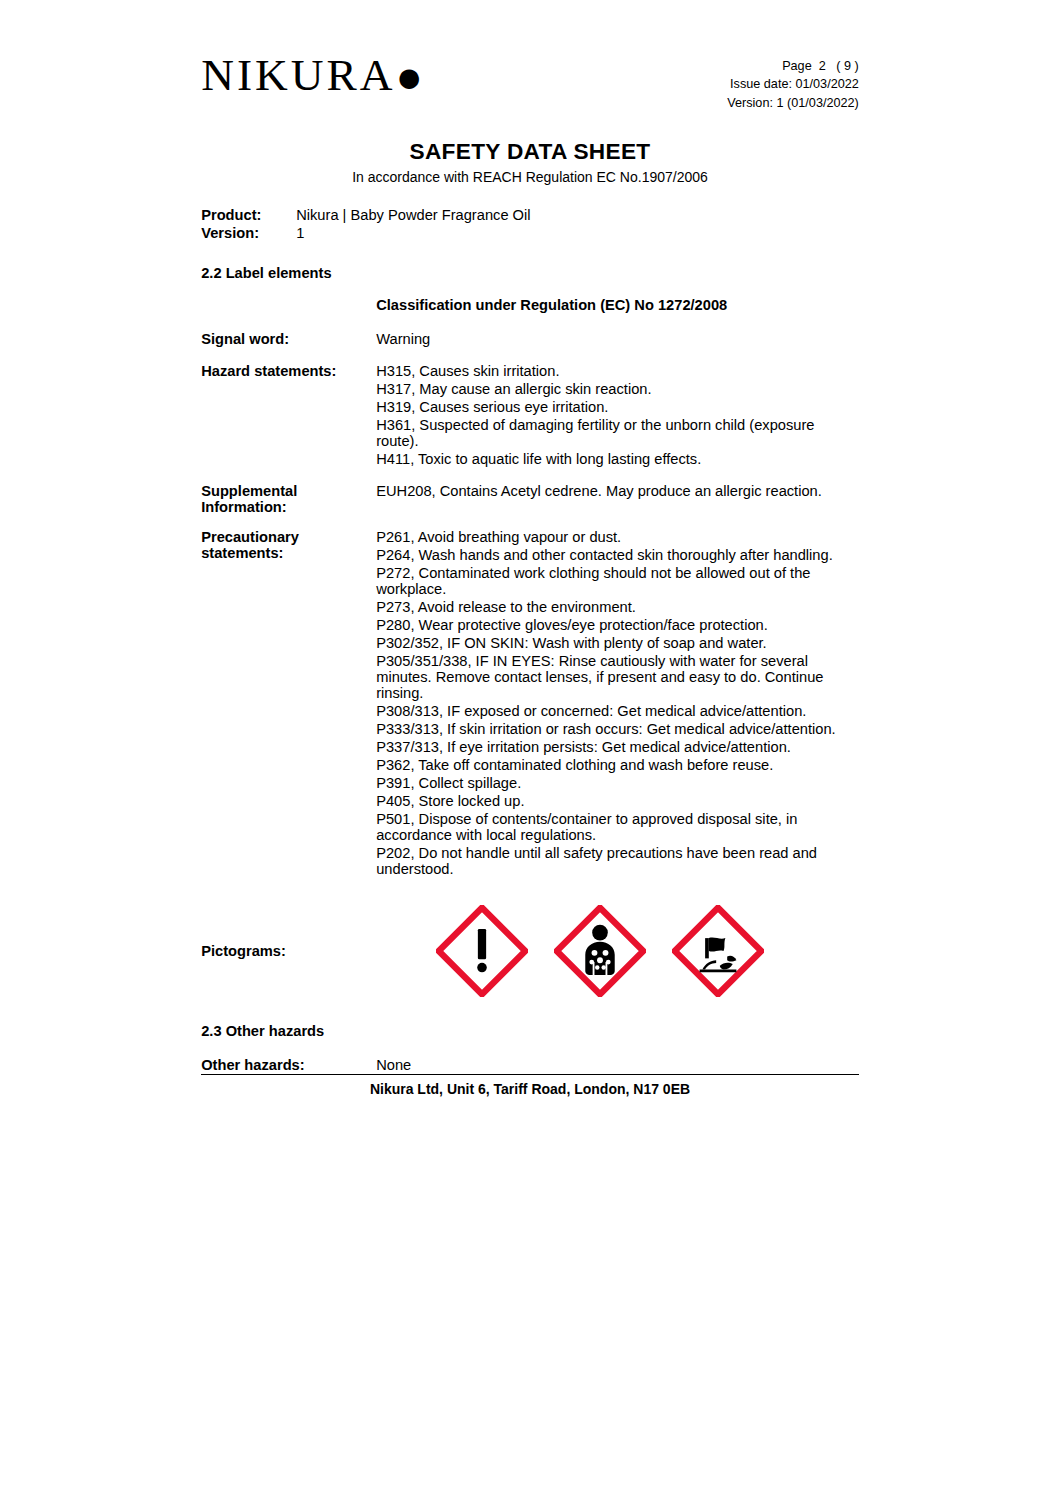NIKURA●
Page 2 ( 9 )
Issue date: 01/03/2022
Version: 1 (01/03/2022)
SAFETY DATA SHEET
In accordance with REACH Regulation EC No.1907/2006
| Product: | Nikura / Baby Powder Fragrance Oil |
| Version: | 1 |
2.2 Label elements
Classification under Regulation (EC) No 1272/2008
Signal word:
Warning
Hazard statements:
H315, Causes skin irritation.
H317, May cause an allergic skin reaction.
H319, Causes serious eye irritation.
H361, Suspected of damaging fertility or the unborn child (exposure route).
H411, Toxic to aquatic life with long lasting effects.
Supplemental
Information:
EUH208, Contains Acetyl cedrene. May produce an allergic reaction.
Precautionary
statements:
P261, Avoid breathing vapour or dust.
P264, Wash hands and other contacted skin thoroughly after handling.
P272, Contaminated work clothing should not be allowed out of the workplace.
P273, Avoid release to the environment.
P280, Wear protective gloves/eye protection/face protection.
P302/352, IF ON SKIN: Wash with plenty of soap and water.
P305/351/338, IF IN EYES: Rinse cautiously with water for several minutes. Remove contact lenses, if present and easy to do. Continue rinsing.
P308/313, IF exposed or concerned: Get medical advice/attention.
P333/313, If skin irritation or rash occurs: Get medical advice/attention.
P337/313, If eye irritation persists: Get medical advice/attention.
P362, Take off contaminated clothing and wash before reuse.
P391, Collect spillage.
P405, Store locked up.
P501, Dispose of contents/container to approved disposal site, in accordance with local regulations.
P202, Do not handle until all safety precautions have been read and understood.
Pictograms:
2.3 Other hazards
Other hazards:
None
Nikura Ltd, Unit 6, Tariff Road, London, N17 0EB